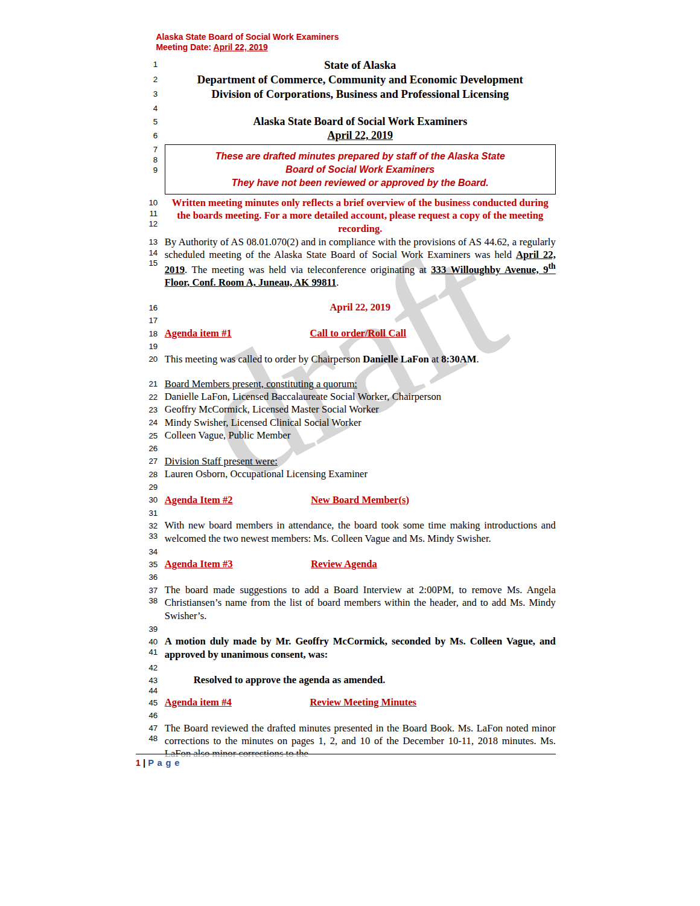draft
Alaska State Board of Social Work Examiners
Meeting Date: April 22, 2019
1
State of Alaska
2
Department of Commerce, Community and Economic Development
3
Division of Corporations, Business and Professional Licensing
4
5
Alaska State Board of Social Work Examiners
6
April 22, 2019
7 8 9
These are drafted minutes prepared by staff of the Alaska State
Board of Social Work Examiners
They have not been reviewed or approved by the Board.
10 11 12
Written meeting minutes only reflects a brief overview of the business conducted during the boards meeting. For a more detailed account, please request a copy of the meeting recording.
13 14 15
By Authority of AS 08.01.070(2) and in compliance with the provisions of AS 44.62, a regularly scheduled meeting of the Alaska State Board of Social Work Examiners was held April 22, 2019. The meeting was held via teleconference originating at 333 Willoughby Avenue, 9th Floor, Conf. Room A, Juneau, AK 99811.
16
April 22, 2019
17
18
Agenda item #1 Call to order/Roll Call
19
20
This meeting was called to order by Chairperson Danielle LaFon at 8:30AM.
21
Board Members present, constituting a quorum:
22
Danielle LaFon, Licensed Baccalaureate Social Worker, Chairperson
23
Geoffry McCormick, Licensed Master Social Worker
24
Mindy Swisher, Licensed Clinical Social Worker
25
Colleen Vague, Public Member
26
27
Division Staff present were:
28
Lauren Osborn, Occupational Licensing Examiner
29
30
Agenda Item #2 New Board Member(s)
31
32 33
With new board members in attendance, the board took some time making introductions and welcomed the two newest members: Ms. Colleen Vague and Ms. Mindy Swisher.
34
35
Agenda Item #3 Review Agenda
36
37 38
The board made suggestions to add a Board Interview at 2:00PM, to remove Ms. Angela Christiansen’s name from the list of board members within the header, and to add Ms. Mindy Swisher’s.
39
40 41
A motion duly made by Mr. Geoffry McCormick, seconded by Ms. Colleen Vague, and approved by unanimous consent, was:
42
43 44
Resolved to approve the agenda as amended.
45
Agenda item #4 Review Meeting Minutes
46
47 48
The Board reviewed the drafted minutes presented in the Board Book. Ms. LaFon noted minor corrections to the minutes on pages 1, 2, and 10 of the December 10-11, 2018 minutes. Ms. LaFon also minor corrections to the
1 | P a g e